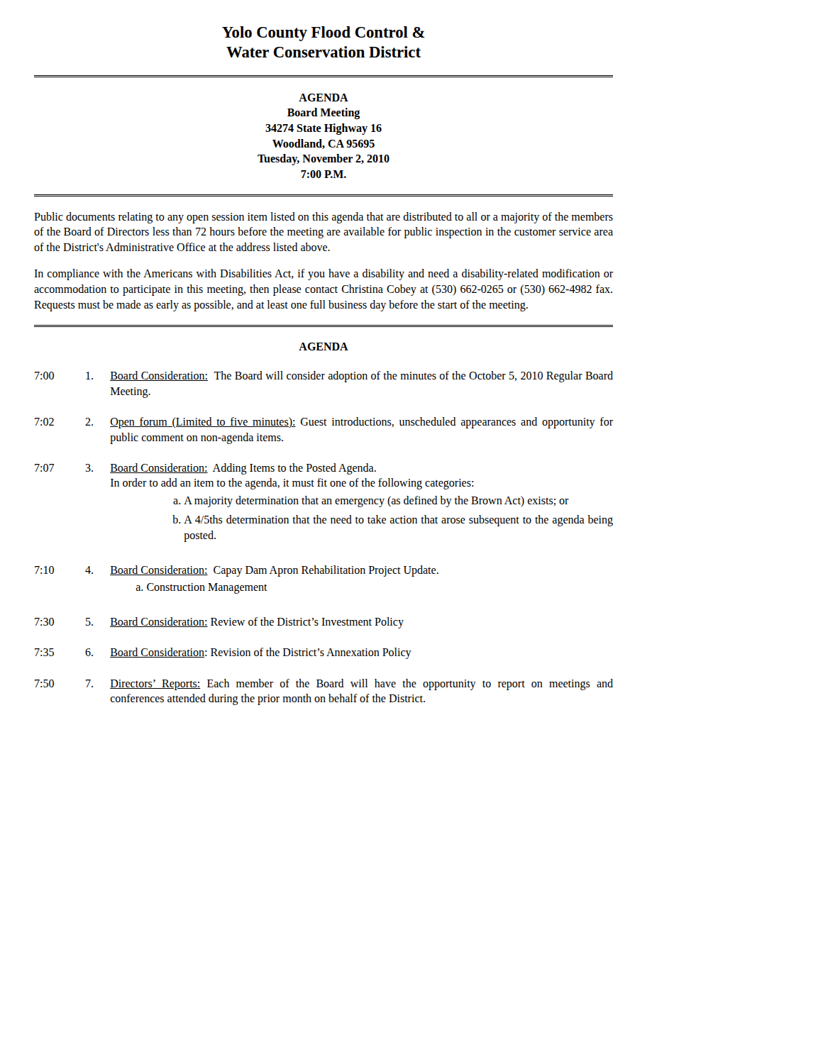Yolo County Flood Control &
Water Conservation District
AGENDA Board Meeting 34274 State Highway 16 Woodland, CA 95695 Tuesday, November 2, 2010 7:00 P.M.
Public documents relating to any open session item listed on this agenda that are distributed to all or a majority of the members of the Board of Directors less than 72 hours before the meeting are available for public inspection in the customer service area of the District's Administrative Office at the address listed above.
In compliance with the Americans with Disabilities Act, if you have a disability and need a disability-related modification or accommodation to participate in this meeting, then please contact Christina Cobey at (530) 662-0265 or (530) 662-4982 fax. Requests must be made as early as possible, and at least one full business day before the start of the meeting.
AGENDA
| 7:00 | 1. | Board Consideration: The Board will consider adoption of the minutes of the October 5, 2010 Regular Board Meeting. |
| 7:02 | 2. | Open forum (Limited to five minutes): Guest introductions, unscheduled appearances and opportunity for public comment on non-agenda items. |
| 7:07 | 3. | Board Consideration: Adding Items to the Posted Agenda. In order to add an item to the agenda, it must fit one of the following categories: A majority determination that an emergency (as defined by the Brown Act) exists; or A 4/5ths determination that the need to take action that arose subsequent to the agenda being posted. |
| 7:10 | 4. | Board Consideration: Capay Dam Apron Rehabilitation Project Update. Construction Management |
| 7:30 | 5. | Board Consideration: Review of the District’s Investment Policy |
| 7:35 | 6. | Board Consideration : Revision of the District’s Annexation Policy |
| 7:50 | 7. | Directors’ Reports: Each member of the Board will have the opportunity to report on meetings and conferences attended during the prior month on behalf of the District. |